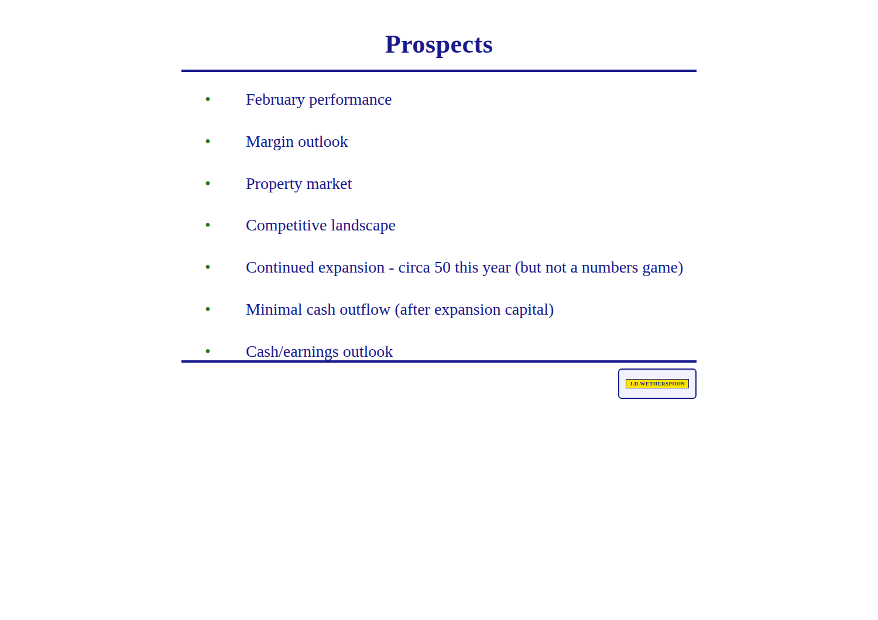Prospects
February performance
Margin outlook
Property market
Competitive landscape
Continued expansion - circa 50 this year (but not a numbers game)
Minimal cash outflow (after expansion capital)
Cash/earnings outlook
J.D.WETHERSPOON